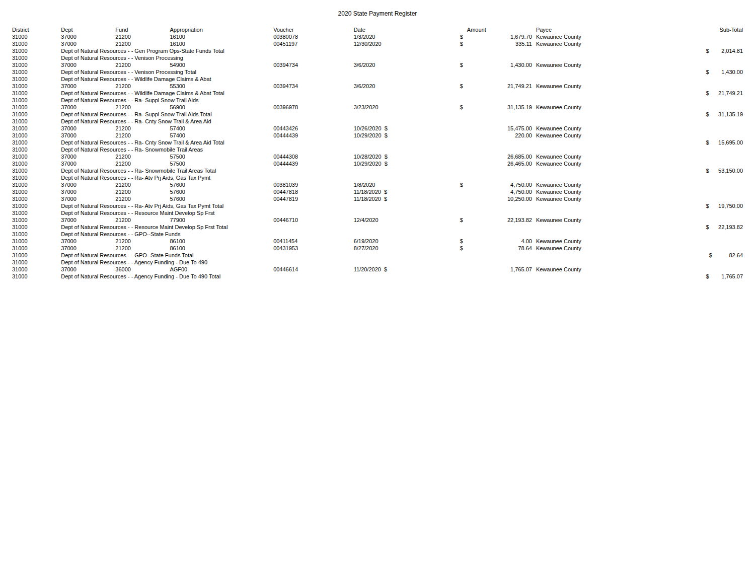2020 State Payment Register
| District | Dept | Fund | Appropriation | Voucher | Date | Amount | Payee | Sub-Total |
| --- | --- | --- | --- | --- | --- | --- | --- | --- |
| 31000 | 37000 | 21200 | 16100 | 00380078 | 1/3/2020 | $ | 1,679.70 | Kewaunee County | |
| 31000 | 37000 | 21200 | 16100 | 00451197 | 12/30/2020 | $ | 335.11 | Kewaunee County | |
| 31000 | Dept of Natural Resources - - Gen Program Ops-State Funds Total | | | | $ 2,014.81 |
| 31000 | Dept of Natural Resources - - Venison Processing | | | | |
| 31000 | 37000 | 21200 | 54900 | 00394734 | 3/6/2020 | $ | 1,430.00 | Kewaunee County | |
| 31000 | Dept of Natural Resources - - Venison Processing Total | | | | $ 1,430.00 |
| 31000 | Dept of Natural Resources - - Wildlife Damage Claims & Abat | | | | |
| 31000 | 37000 | 21200 | 55300 | 00394734 | 3/6/2020 | $ | 21,749.21 | Kewaunee County | |
| 31000 | Dept of Natural Resources - - Wildlife Damage Claims & Abat Total | | | | $ 21,749.21 |
| 31000 | Dept of Natural Resources - - Ra- Suppl Snow Trail Aids | | | | |
| 31000 | 37000 | 21200 | 56900 | 00396978 | 3/23/2020 | $ | 31,135.19 | Kewaunee County | |
| 31000 | Dept of Natural Resources - - Ra- Suppl Snow Trail Aids Total | | | | $ 31,135.19 |
| 31000 | Dept of Natural Resources - - Ra- Cnty Snow Trail & Area Aid | | | | |
| 31000 | 37000 | 21200 | 57400 | 00443426 | 10/26/2020 $ | | 15,475.00 | Kewaunee County | |
| 31000 | 37000 | 21200 | 57400 | 00444439 | 10/29/2020 $ | | 220.00 | Kewaunee County | |
| 31000 | Dept of Natural Resources - - Ra- Cnty Snow Trail & Area Aid Total | | | | $ 15,695.00 |
| 31000 | Dept of Natural Resources - - Ra- Snowmobile Trail Areas | | | | |
| 31000 | 37000 | 21200 | 57500 | 00444308 | 10/28/2020 $ | | 26,685.00 | Kewaunee County | |
| 31000 | 37000 | 21200 | 57500 | 00444439 | 10/29/2020 $ | | 26,465.00 | Kewaunee County | |
| 31000 | Dept of Natural Resources - - Ra- Snowmobile Trail Areas Total | | | | $ 53,150.00 |
| 31000 | Dept of Natural Resources - - Ra- Atv Prj Aids, Gas Tax Pymt | | | | |
| 31000 | 37000 | 21200 | 57600 | 00381039 | 1/8/2020 | $ | 4,750.00 | Kewaunee County | |
| 31000 | 37000 | 21200 | 57600 | 00447818 | 11/18/2020 $ | | 4,750.00 | Kewaunee County | |
| 31000 | 37000 | 21200 | 57600 | 00447819 | 11/18/2020 $ | | 10,250.00 | Kewaunee County | |
| 31000 | Dept of Natural Resources - - Ra- Atv Prj Aids, Gas Tax Pymt Total | | | | $ 19,750.00 |
| 31000 | Dept of Natural Resources - - Resource Maint Develop Sp Frst | | | | |
| 31000 | 37000 | 21200 | 77900 | 00446710 | 12/4/2020 | $ | 22,193.82 | Kewaunee County | |
| 31000 | Dept of Natural Resources - - Resource Maint Develop Sp Frst Total | | | | $ 22,193.82 |
| 31000 | Dept of Natural Resources - - GPO--State Funds | | | | |
| 31000 | 37000 | 21200 | 86100 | 00411454 | 6/19/2020 | $ | 4.00 | Kewaunee County | |
| 31000 | 37000 | 21200 | 86100 | 00431953 | 8/27/2020 | $ | 78.64 | Kewaunee County | |
| 31000 | Dept of Natural Resources - - GPO--State Funds Total | | | | $ 82.64 |
| 31000 | Dept of Natural Resources - - Agency Funding - Due To 490 | | | | |
| 31000 | 37000 | 36000 | AGF00 | 00446614 | 11/20/2020 $ | | 1,765.07 | Kewaunee County | |
| 31000 | Dept of Natural Resources - - Agency Funding - Due To 490 Total | | | | $ 1,765.07 |